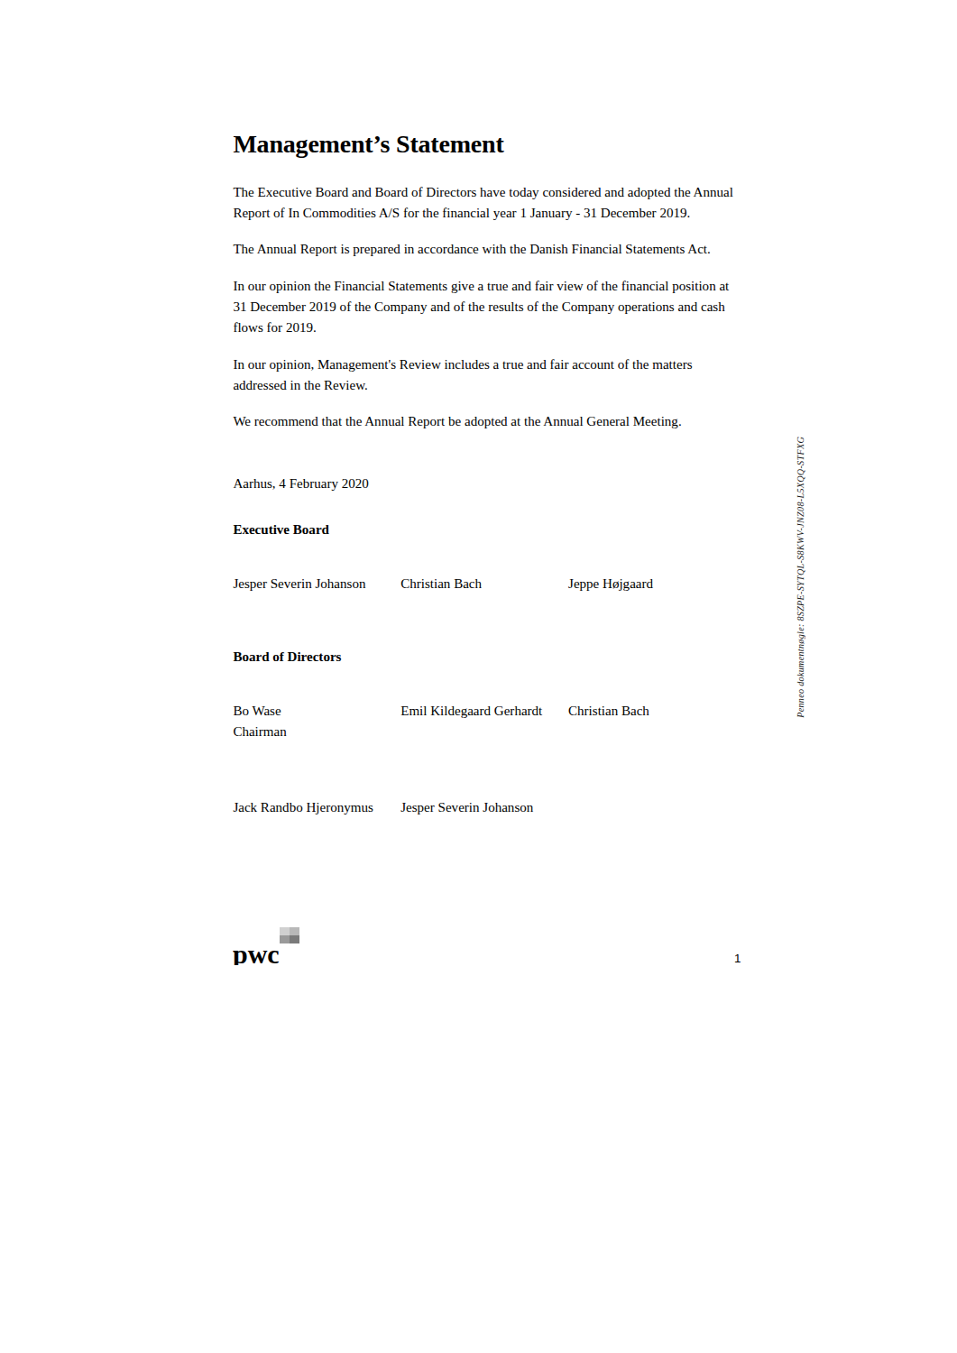Management’s Statement
The Executive Board and Board of Directors have today considered and adopted the Annual Report of In Commodities A/S for the financial year 1 January - 31 December 2019.
The Annual Report is prepared in accordance with the Danish Financial Statements Act.
In our opinion the Financial Statements give a true and fair view of the financial position at 31 December 2019 of the Company and of the results of the Company operations and cash flows for 2019.
In our opinion, Management's Review includes a true and fair account of the matters addressed in the Review.
We recommend that the Annual Report be adopted at the Annual General Meeting.
Aarhus, 4 February 2020
Executive Board
Jesper Severin Johanson
Christian Bach
Jeppe Højgaard
Board of Directors
Bo Wase
Chairman
Emil Kildegaard Gerhardt
Christian Bach
Jack Randbo Hjeronymus
Jesper Severin Johanson
Penneo dokumentnøgle: 8SZPE-SYTQL-S8KWV-JNZ08-L5XQQ-STFXG
pwc
1